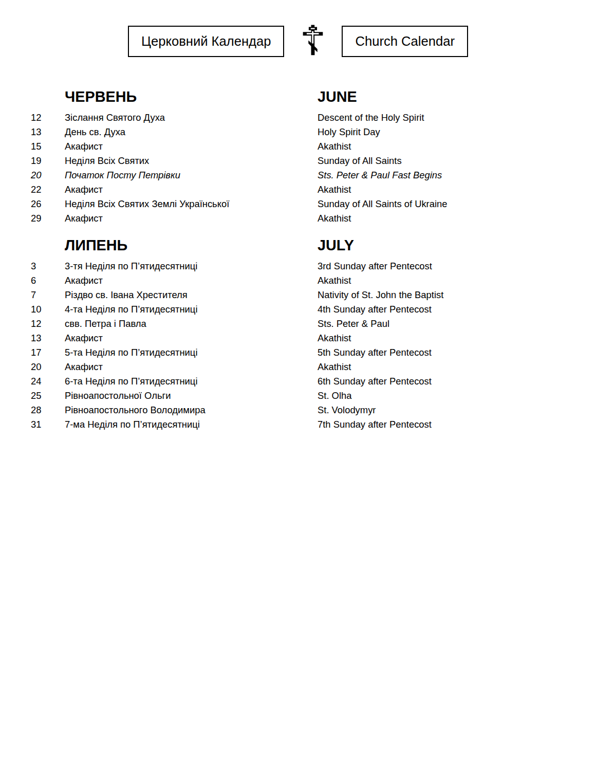Церковний Календар
☦
Church Calendar
ЧЕРВЕНЬ
JUNE
12
Зіслання Святого Духа
Descent of the Holy Spirit
13
День св. Духа
Holy Spirit Day
15
Акафист
Akathist
19
Неділя Всіх Святих
Sunday of All Saints
20
Початок Посту Петрівки
Sts. Peter & Paul Fast Begins
22
Акафист
Akathist
26
Неділя Всіх Святих Землі Української
Sunday of All Saints of Ukraine
29
Акафист
Akathist
ЛИПЕНЬ
JULY
3
3-тя Неділя по П’ятидесятниці
3rd Sunday after Pentecost
6
Акафист
Akathist
7
Різдво св. Івана Хрестителя
Nativity of St. John the Baptist
10
4-та Неділя по П’ятидесятниці
4th Sunday after Pentecost
12
свв. Петра і Павла
Sts. Peter & Paul
13
Акафист
Akathist
17
5-та Неділя по П’ятидесятниці
5th Sunday after Pentecost
20
Акафист
Akathist
24
6-та Неділя по П’ятидесятниці
6th Sunday after Pentecost
25
Рівноапостольної Ольги
St. Olha
28
Рівноапостольного Володимира
St. Volodymyr
31
7-ма Неділя по П’ятидесятниці
7th Sunday after Pentecost